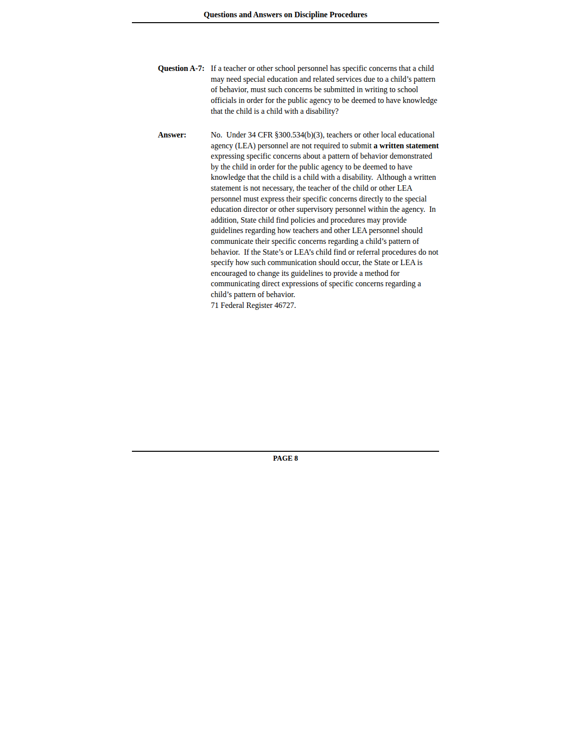Questions and Answers on Discipline Procedures
Question A-7:
If a teacher or other school personnel has specific concerns that a child may need special education and related services due to a child’s pattern of behavior, must such concerns be submitted in writing to school officials in order for the public agency to be deemed to have knowledge that the child is a child with a disability?
Answer:
No. Under 34 CFR §300.534(b)(3), teachers or other local educational agency (LEA) personnel are not required to submit a written statement expressing specific concerns about a pattern of behavior demonstrated by the child in order for the public agency to be deemed to have knowledge that the child is a child with a disability. Although a written statement is not necessary, the teacher of the child or other LEA personnel must express their specific concerns directly to the special education director or other supervisory personnel within the agency. In addition, State child find policies and procedures may provide guidelines regarding how teachers and other LEA personnel should communicate their specific concerns regarding a child’s pattern of behavior. If the State’s or LEA’s child find or referral procedures do not specify how such communication should occur, the State or LEA is encouraged to change its guidelines to provide a method for communicating direct expressions of specific concerns regarding a child’s pattern of behavior.
71 Federal Register 46727.
PAGE 8